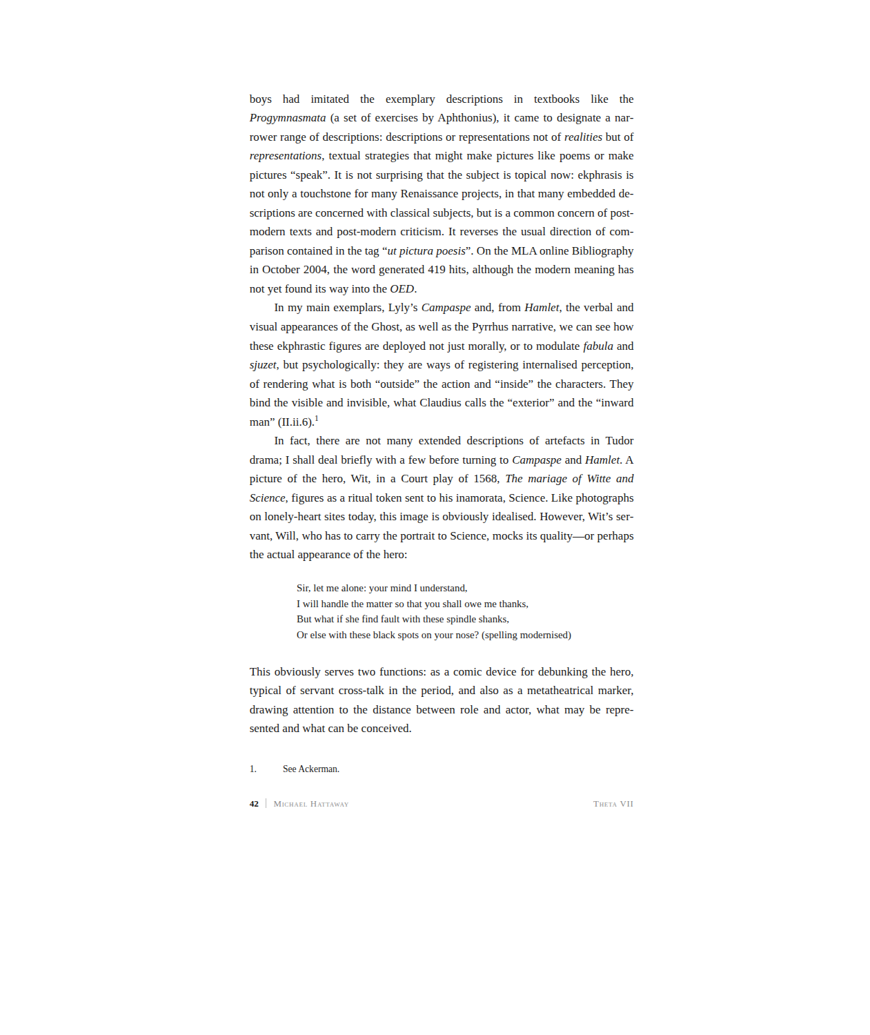boys had imitated the exemplary descriptions in textbooks like the Progymnasmata (a set of exercises by Aphthonius), it came to designate a narrower range of descriptions: descriptions or representations not of realities but of representations, textual strategies that might make pictures like poems or make pictures “speak”. It is not surprising that the subject is topical now: ekphrasis is not only a touchstone for many Renaissance projects, in that many embedded descriptions are concerned with classical subjects, but is a common concern of post-modern texts and post-modern criticism. It reverses the usual direction of comparison contained in the tag “ut pictura poesis”. On the MLA online Bibliography in October 2004, the word generated 419 hits, although the modern meaning has not yet found its way into the OED.
In my main exemplars, Lyly’s Campaspe and, from Hamlet, the verbal and visual appearances of the Ghost, as well as the Pyrrhus narrative, we can see how these ekphrastic figures are deployed not just morally, or to modulate fabula and sjuzet, but psychologically: they are ways of registering internalised perception, of rendering what is both “outside” the action and “inside” the characters. They bind the visible and invisible, what Claudius calls the “exterior” and the “inward man” (II.ii.6).1
In fact, there are not many extended descriptions of artefacts in Tudor drama; I shall deal briefly with a few before turning to Campaspe and Hamlet. A picture of the hero, Wit, in a Court play of 1568, The mariage of Witte and Science, figures as a ritual token sent to his inamorata, Science. Like photographs on lonely-heart sites today, this image is obviously idealised. However, Wit’s servant, Will, who has to carry the portrait to Science, mocks its quality—or perhaps the actual appearance of the hero:
Sir, let me alone: your mind I understand,
I will handle the matter so that you shall owe me thanks,
But what if she find fault with these spindle shanks,
Or else with these black spots on your nose? (spelling modernised)
This obviously serves two functions: as a comic device for debunking the hero, typical of servant cross-talk in the period, and also as a metatheatrical marker, drawing attention to the distance between role and actor, what may be represented and what can be conceived.
1.
See Ackerman.
42 Michael Hattaway
Theta VII